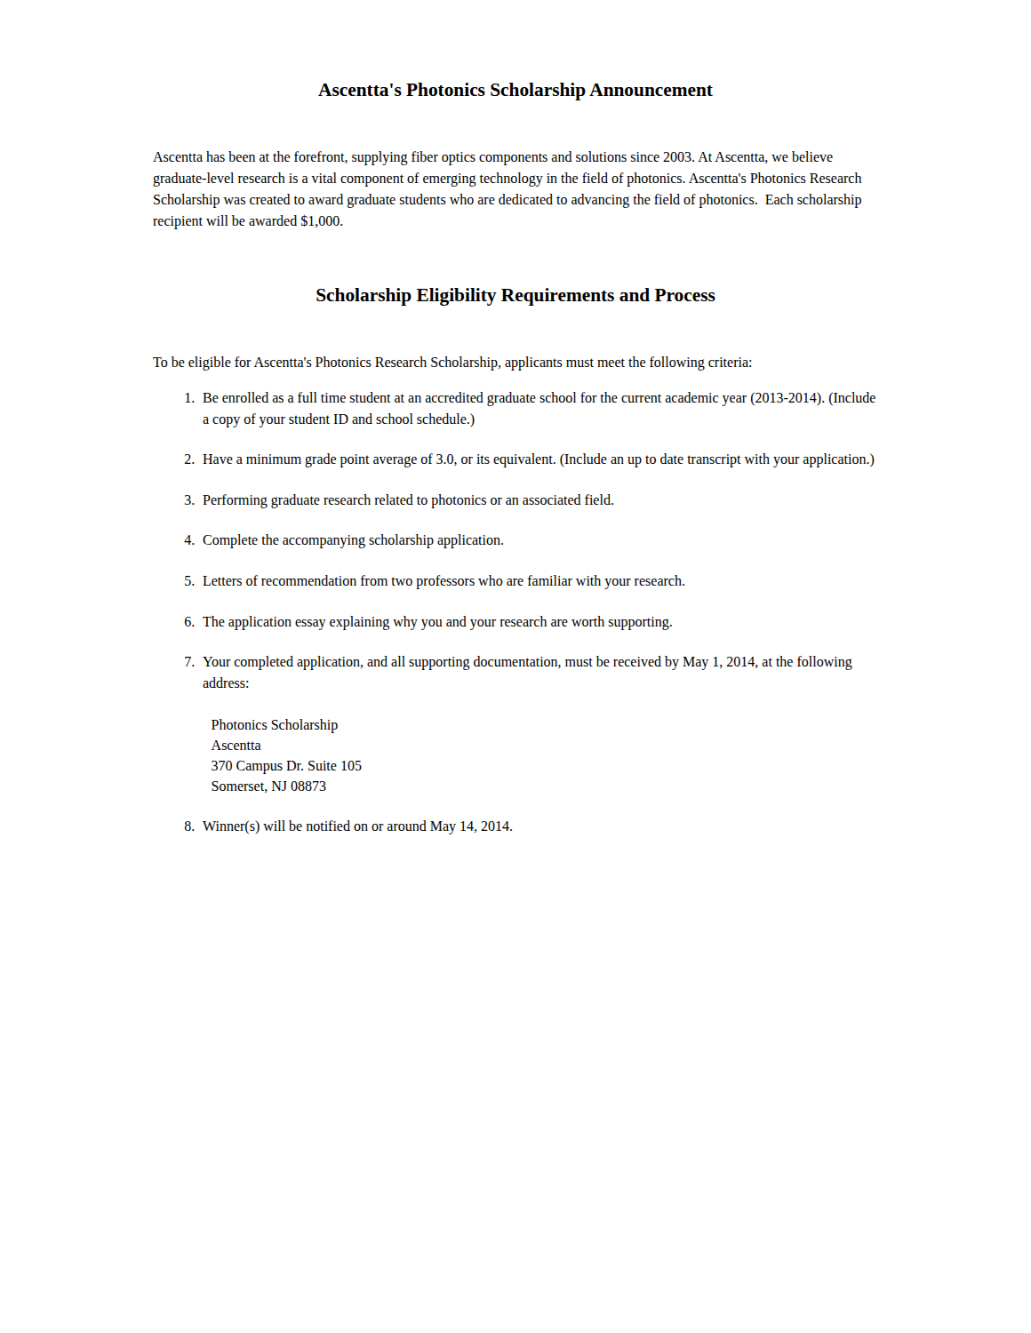Ascentta's Photonics Scholarship Announcement
Ascentta has been at the forefront, supplying fiber optics components and solutions since 2003. At Ascentta, we believe graduate-level research is a vital component of emerging technology in the field of photonics. Ascentta's Photonics Research Scholarship was created to award graduate students who are dedicated to advancing the field of photonics. Each scholarship recipient will be awarded $1,000.
Scholarship Eligibility Requirements and Process
To be eligible for Ascentta's Photonics Research Scholarship, applicants must meet the following criteria:
Be enrolled as a full time student at an accredited graduate school for the current academic year (2013-2014). (Include a copy of your student ID and school schedule.)
Have a minimum grade point average of 3.0, or its equivalent. (Include an up to date transcript with your application.)
Performing graduate research related to photonics or an associated field.
Complete the accompanying scholarship application.
Letters of recommendation from two professors who are familiar with your research.
The application essay explaining why you and your research are worth supporting.
Your completed application, and all supporting documentation, must be received by May 1, 2014, at the following address:
Photonics Scholarship
Ascentta
370 Campus Dr. Suite 105
Somerset, NJ 08873
Winner(s) will be notified on or around May 14, 2014.